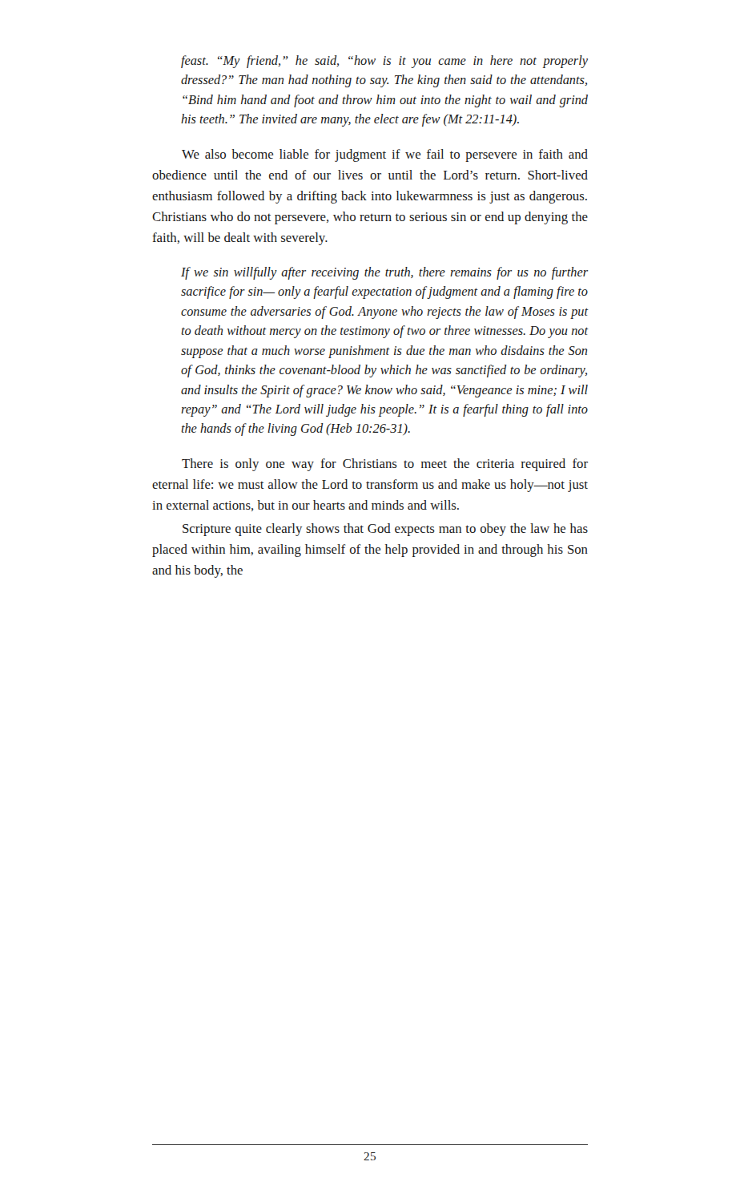feast. “My friend,” he said, “how is it you came in here not properly dressed?” The man had nothing to say. The king then said to the attendants, “Bind him hand and foot and throw him out into the night to wail and grind his teeth.” The invited are many, the elect are few (Mt 22:11-14).
We also become liable for judgment if we fail to persevere in faith and obedience until the end of our lives or until the Lord’s return. Short-lived enthusiasm followed by a drifting back into lukewarmness is just as dangerous. Christians who do not persevere, who return to serious sin or end up denying the faith, will be dealt with severely.
If we sin willfully after receiving the truth, there remains for us no further sacrifice for sin— only a fearful expectation of judgment and a flaming fire to consume the adversaries of God. Anyone who rejects the law of Moses is put to death without mercy on the testimony of two or three witnesses. Do you not suppose that a much worse punishment is due the man who disdains the Son of God, thinks the covenant-blood by which he was sanctified to be ordinary, and insults the Spirit of grace? We know who said, “Vengeance is mine; I will repay” and “The Lord will judge his people.” It is a fearful thing to fall into the hands of the living God (Heb 10:26-31).
There is only one way for Christians to meet the criteria required for eternal life: we must allow the Lord to transform us and make us holy—not just in external actions, but in our hearts and minds and wills.
Scripture quite clearly shows that God expects man to obey the law he has placed within him, availing himself of the help provided in and through his Son and his body, the
25